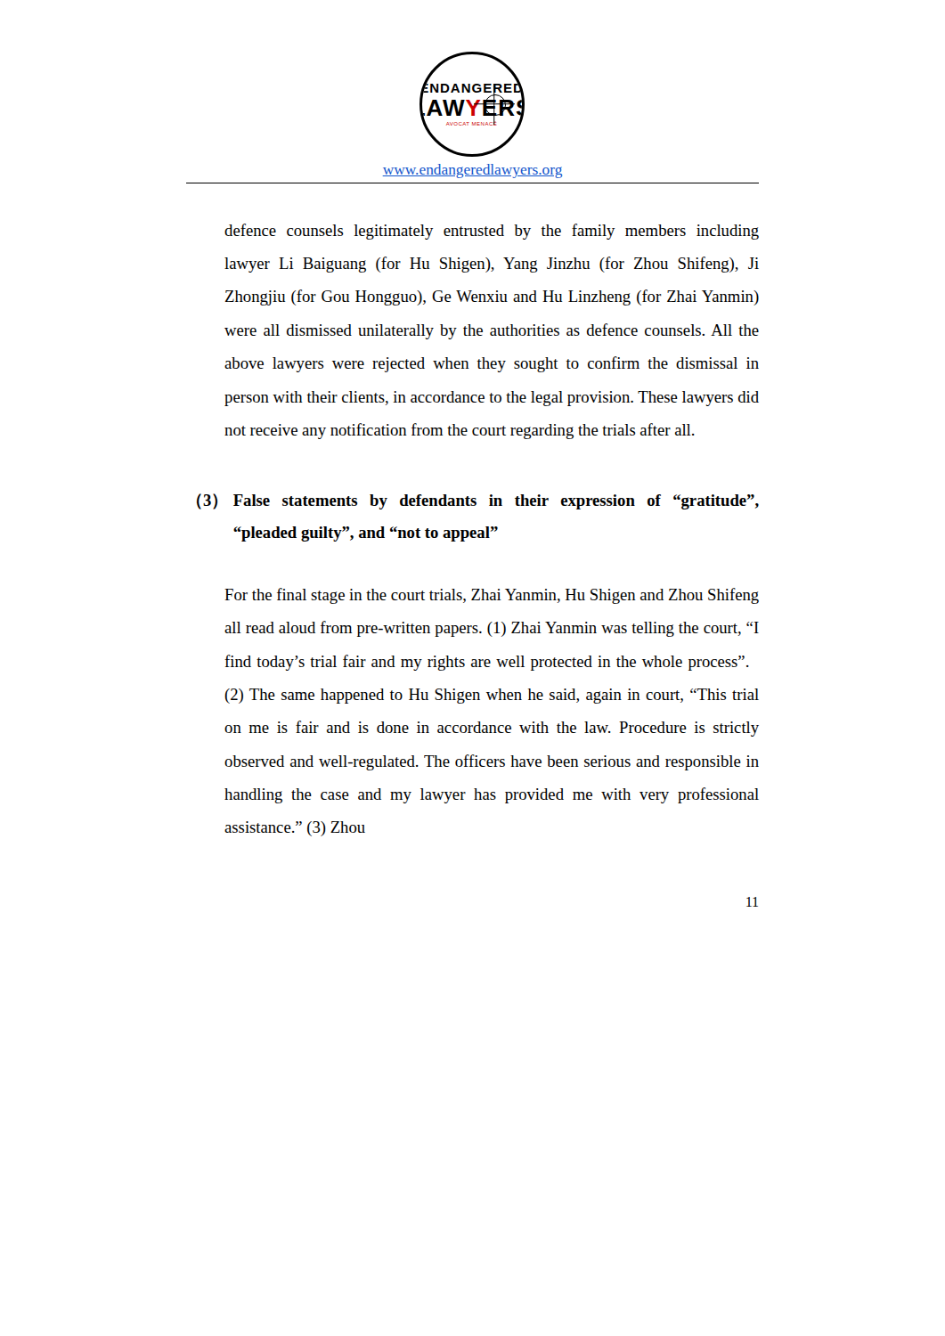ENDANGERED
LAWYERS
AVOCAT MENACÉ
www.endangeredlawyers.org
defence counsels legitimately entrusted by the family members including lawyer Li Baiguang (for Hu Shigen), Yang Jinzhu (for Zhou Shifeng), Ji Zhongjiu (for Gou Hongguo), Ge Wenxiu and Hu Linzheng (for Zhai Yanmin) were all dismissed unilaterally by the authorities as defence counsels. All the above lawyers were rejected when they sought to confirm the dismissal in person with their clients, in accordance to the legal provision. These lawyers did not receive any notification from the court regarding the trials after all.
（3）
False statements by defendants in their expression of “gratitude”, “pleaded guilty”, and “not to appeal”
For the final stage in the court trials, Zhai Yanmin, Hu Shigen and Zhou Shifeng all read aloud from pre-written papers. (1) Zhai Yanmin was telling the court, “I find today’s trial fair and my rights are well protected in the whole process”. (2) The same happened to Hu Shigen when he said, again in court, “This trial on me is fair and is done in accordance with the law. Procedure is strictly observed and well-regulated. The officers have been serious and responsible in handling the case and my lawyer has provided me with very professional assistance.” (3) Zhou
11